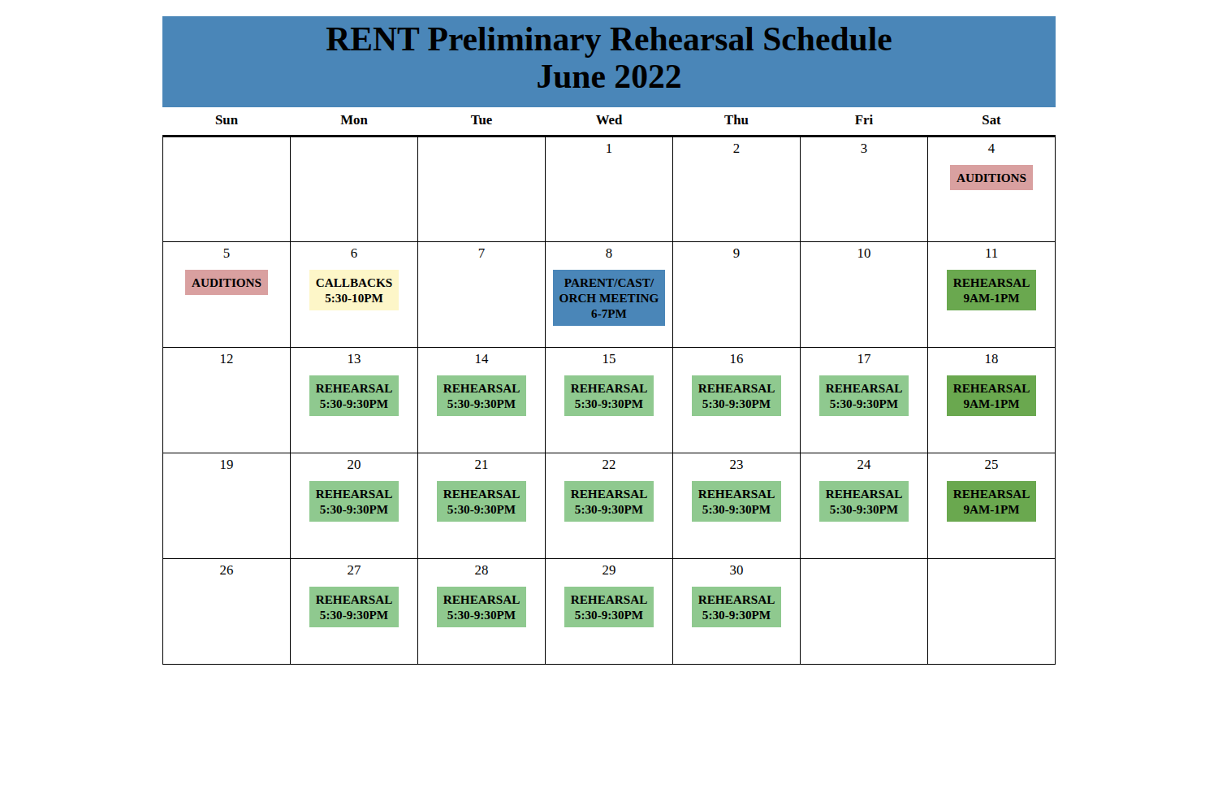RENT Preliminary Rehearsal Schedule June 2022
| Sun | Mon | Tue | Wed | Thu | Fri | Sat |
| --- | --- | --- | --- | --- | --- | --- |
| | | | 1 | 2 | 3 | 4 Auditions |
| 5 Auditions | 6 Callbacks 5:30-10pm | 7 | 8 Parent/Cast/ Orch Meeting 6-7pm | 9 | 10 | 11 Rehearsal 9am-1pm |
| 12 | 13 Rehearsal 5:30-9:30pm | 14 Rehearsal 5:30-9:30pm | 15 Rehearsal 5:30-9:30pm | 16 Rehearsal 5:30-9:30pm | 17 Rehearsal 5:30-9:30pm | 18 Rehearsal 9am-1pm |
| 19 | 20 Rehearsal 5:30-9:30pm | 21 Rehearsal 5:30-9:30pm | 22 Rehearsal 5:30-9:30pm | 23 Rehearsal 5:30-9:30pm | 24 Rehearsal 5:30-9:30pm | 25 Rehearsal 9am-1pm |
| 26 | 27 Rehearsal 5:30-9:30pm | 28 Rehearsal 5:30-9:30pm | 29 Rehearsal 5:30-9:30pm | 30 Rehearsal 5:30-9:30pm | | |